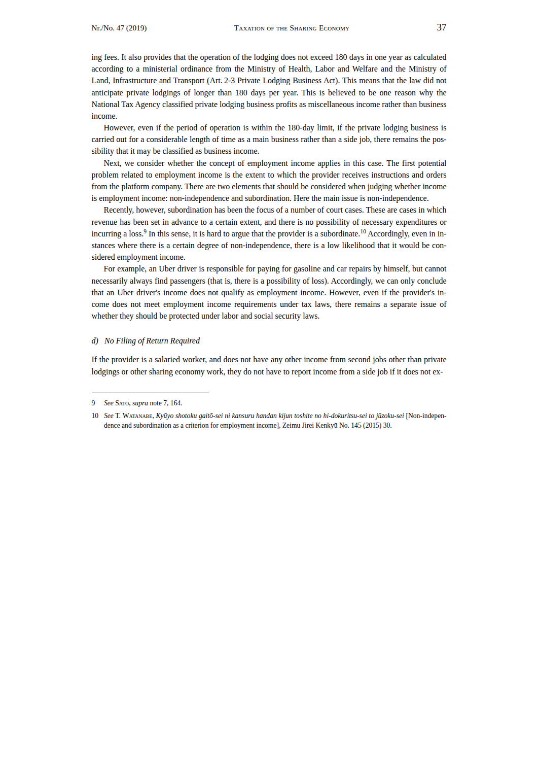Nr./No. 47 (2019) Taxation of the Sharing Economy 37
ing fees. It also provides that the operation of the lodging does not exceed 180 days in one year as calculated according to a ministerial ordinance from the Ministry of Health, Labor and Welfare and the Ministry of Land, Infrastructure and Transport (Art. 2-3 Private Lodging Business Act). This means that the law did not anticipate private lodgings of longer than 180 days per year. This is believed to be one reason why the National Tax Agency classified private lodging business profits as miscellaneous income rather than business income.
However, even if the period of operation is within the 180-day limit, if the private lodging business is carried out for a considerable length of time as a main business rather than a side job, there remains the possibility that it may be classified as business income.
Next, we consider whether the concept of employment income applies in this case. The first potential problem related to employment income is the extent to which the provider receives instructions and orders from the platform company. There are two elements that should be considered when judging whether income is employment income: non-independence and subordination. Here the main issue is non-independence.
Recently, however, subordination has been the focus of a number of court cases. These are cases in which revenue has been set in advance to a certain extent, and there is no possibility of necessary expenditures or incurring a loss.9 In this sense, it is hard to argue that the provider is a subordinate.10 Accordingly, even in instances where there is a certain degree of non-independence, there is a low likelihood that it would be considered employment income.
For example, an Uber driver is responsible for paying for gasoline and car repairs by himself, but cannot necessarily always find passengers (that is, there is a possibility of loss). Accordingly, we can only conclude that an Uber driver's income does not qualify as employment income. However, even if the provider's income does not meet employment income requirements under tax laws, there remains a separate issue of whether they should be protected under labor and social security laws.
d) No Filing of Return Required
If the provider is a salaried worker, and does not have any other income from second jobs other than private lodgings or other sharing economy work, they do not have to report income from a side job if it does not ex-
9 See Satō, supra note 7, 164.
10 See T. Watanabe, Kyūyo shotoku gaitō-sei ni kansuru handan kijun toshite no hi-dokuritsu-sei to jūzoku-sei [Non-independence and subordination as a criterion for employment income], Zeimu Jirei Kenkyū No. 145 (2015) 30.